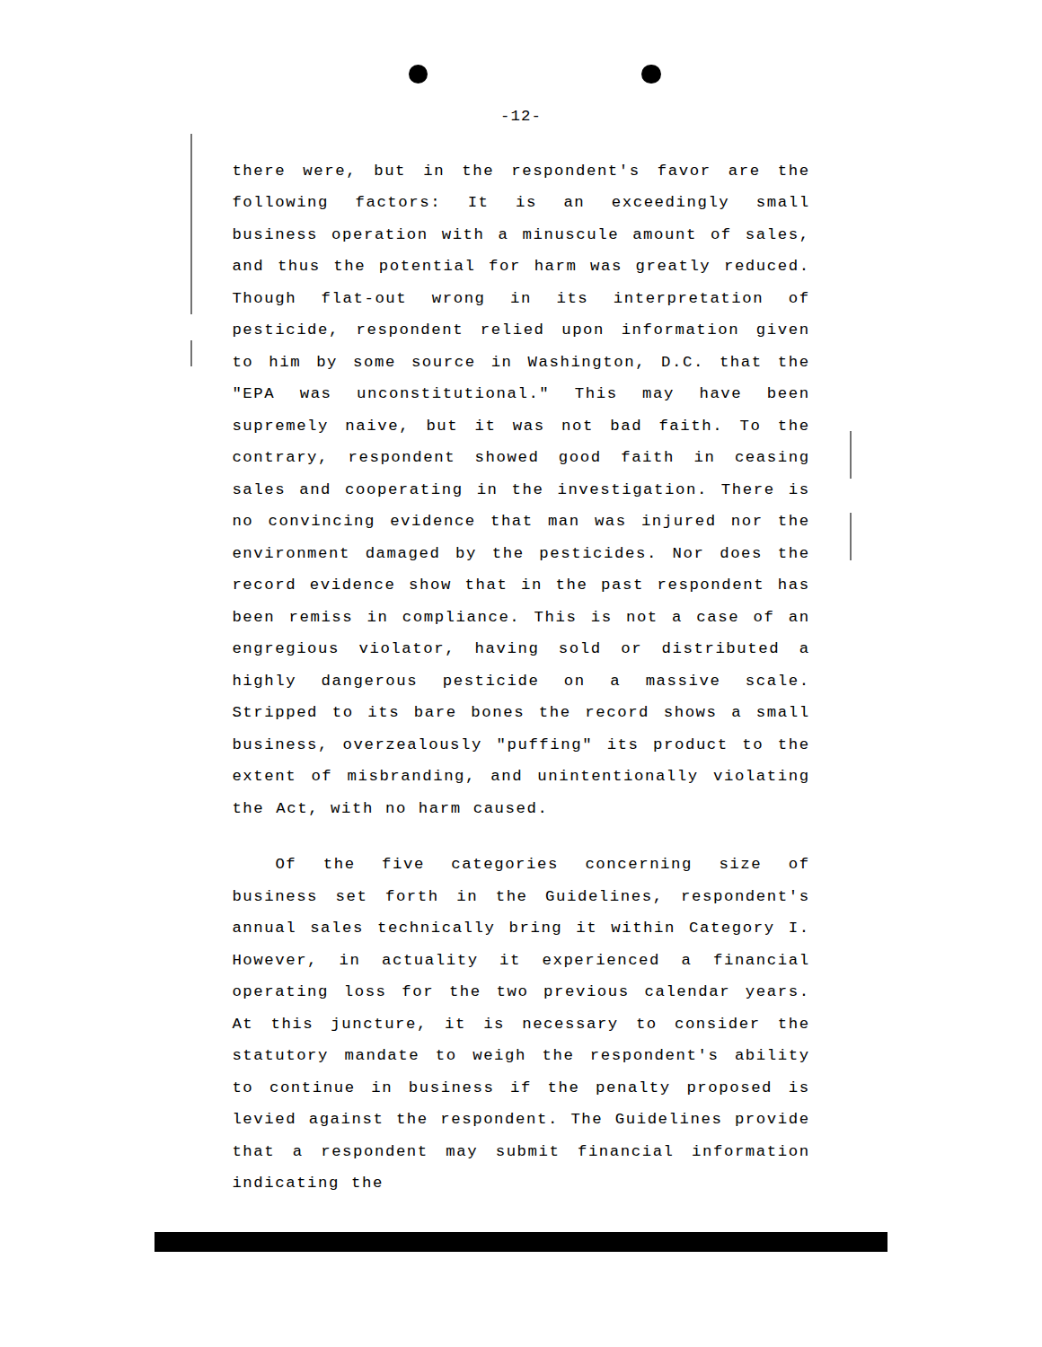-12-
there were, but in the respondent's favor are the following factors: It is an exceedingly small business operation with a minuscule amount of sales, and thus the potential for harm was greatly reduced. Though flat-out wrong in its interpretation of pesticide, respondent relied upon information given to him by some source in Washington, D.C. that the "EPA was unconstitutional." This may have been supremely naive, but it was not bad faith. To the contrary, respondent showed good faith in ceasing sales and cooperating in the investigation. There is no convincing evidence that man was injured nor the environment damaged by the pesticides. Nor does the record evidence show that in the past respondent has been remiss in compliance. This is not a case of an engregious violator, having sold or distributed a highly dangerous pesticide on a massive scale. Stripped to its bare bones the record shows a small business, overzealously "puffing" its product to the extent of misbranding, and unintentionally violating the Act, with no harm caused.
Of the five categories concerning size of business set forth in the Guidelines, respondent's annual sales technically bring it within Category I. However, in actuality it experienced a financial operating loss for the two previous calendar years. At this juncture, it is necessary to consider the statutory mandate to weigh the respondent's ability to continue in business if the penalty proposed is levied against the respondent. The Guidelines provide that a respondent may submit financial information indicating the